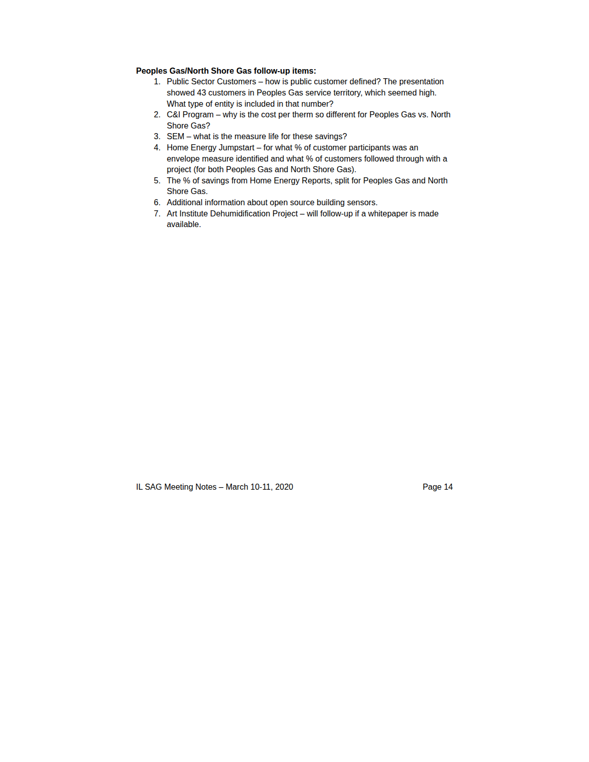Peoples Gas/North Shore Gas follow-up items:
Public Sector Customers – how is public customer defined? The presentation showed 43 customers in Peoples Gas service territory, which seemed high. What type of entity is included in that number?
C&I Program – why is the cost per therm so different for Peoples Gas vs. North Shore Gas?
SEM – what is the measure life for these savings?
Home Energy Jumpstart – for what % of customer participants was an envelope measure identified and what % of customers followed through with a project (for both Peoples Gas and North Shore Gas).
The % of savings from Home Energy Reports, split for Peoples Gas and North Shore Gas.
Additional information about open source building sensors.
Art Institute Dehumidification Project – will follow-up if a whitepaper is made available.
IL SAG Meeting Notes – March 10-11, 2020
Page 14